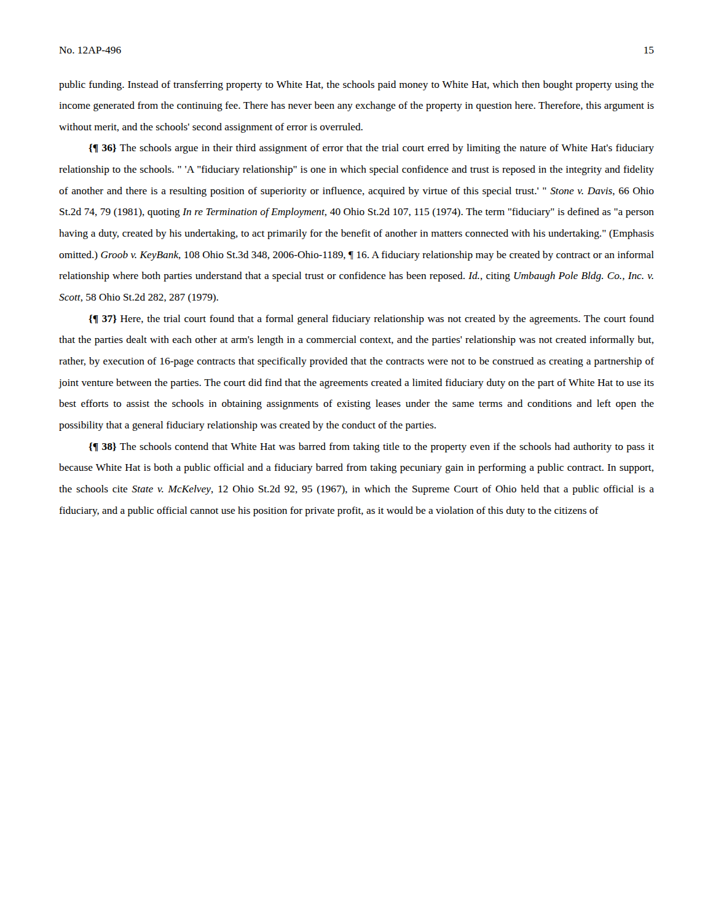No. 12AP-496
15
public funding. Instead of transferring property to White Hat, the schools paid money to White Hat, which then bought property using the income generated from the continuing fee. There has never been any exchange of the property in question here. Therefore, this argument is without merit, and the schools' second assignment of error is overruled.
{¶ 36} The schools argue in their third assignment of error that the trial court erred by limiting the nature of White Hat's fiduciary relationship to the schools. " 'A "fiduciary relationship" is one in which special confidence and trust is reposed in the integrity and fidelity of another and there is a resulting position of superiority or influence, acquired by virtue of this special trust.' " Stone v. Davis, 66 Ohio St.2d 74, 79 (1981), quoting In re Termination of Employment, 40 Ohio St.2d 107, 115 (1974). The term "fiduciary" is defined as "a person having a duty, created by his undertaking, to act primarily for the benefit of another in matters connected with his undertaking." (Emphasis omitted.) Groob v. KeyBank, 108 Ohio St.3d 348, 2006-Ohio-1189, ¶ 16. A fiduciary relationship may be created by contract or an informal relationship where both parties understand that a special trust or confidence has been reposed. Id., citing Umbaugh Pole Bldg. Co., Inc. v. Scott, 58 Ohio St.2d 282, 287 (1979).
{¶ 37} Here, the trial court found that a formal general fiduciary relationship was not created by the agreements. The court found that the parties dealt with each other at arm's length in a commercial context, and the parties' relationship was not created informally but, rather, by execution of 16-page contracts that specifically provided that the contracts were not to be construed as creating a partnership of joint venture between the parties. The court did find that the agreements created a limited fiduciary duty on the part of White Hat to use its best efforts to assist the schools in obtaining assignments of existing leases under the same terms and conditions and left open the possibility that a general fiduciary relationship was created by the conduct of the parties.
{¶ 38} The schools contend that White Hat was barred from taking title to the property even if the schools had authority to pass it because White Hat is both a public official and a fiduciary barred from taking pecuniary gain in performing a public contract. In support, the schools cite State v. McKelvey, 12 Ohio St.2d 92, 95 (1967), in which the Supreme Court of Ohio held that a public official is a fiduciary, and a public official cannot use his position for private profit, as it would be a violation of this duty to the citizens of